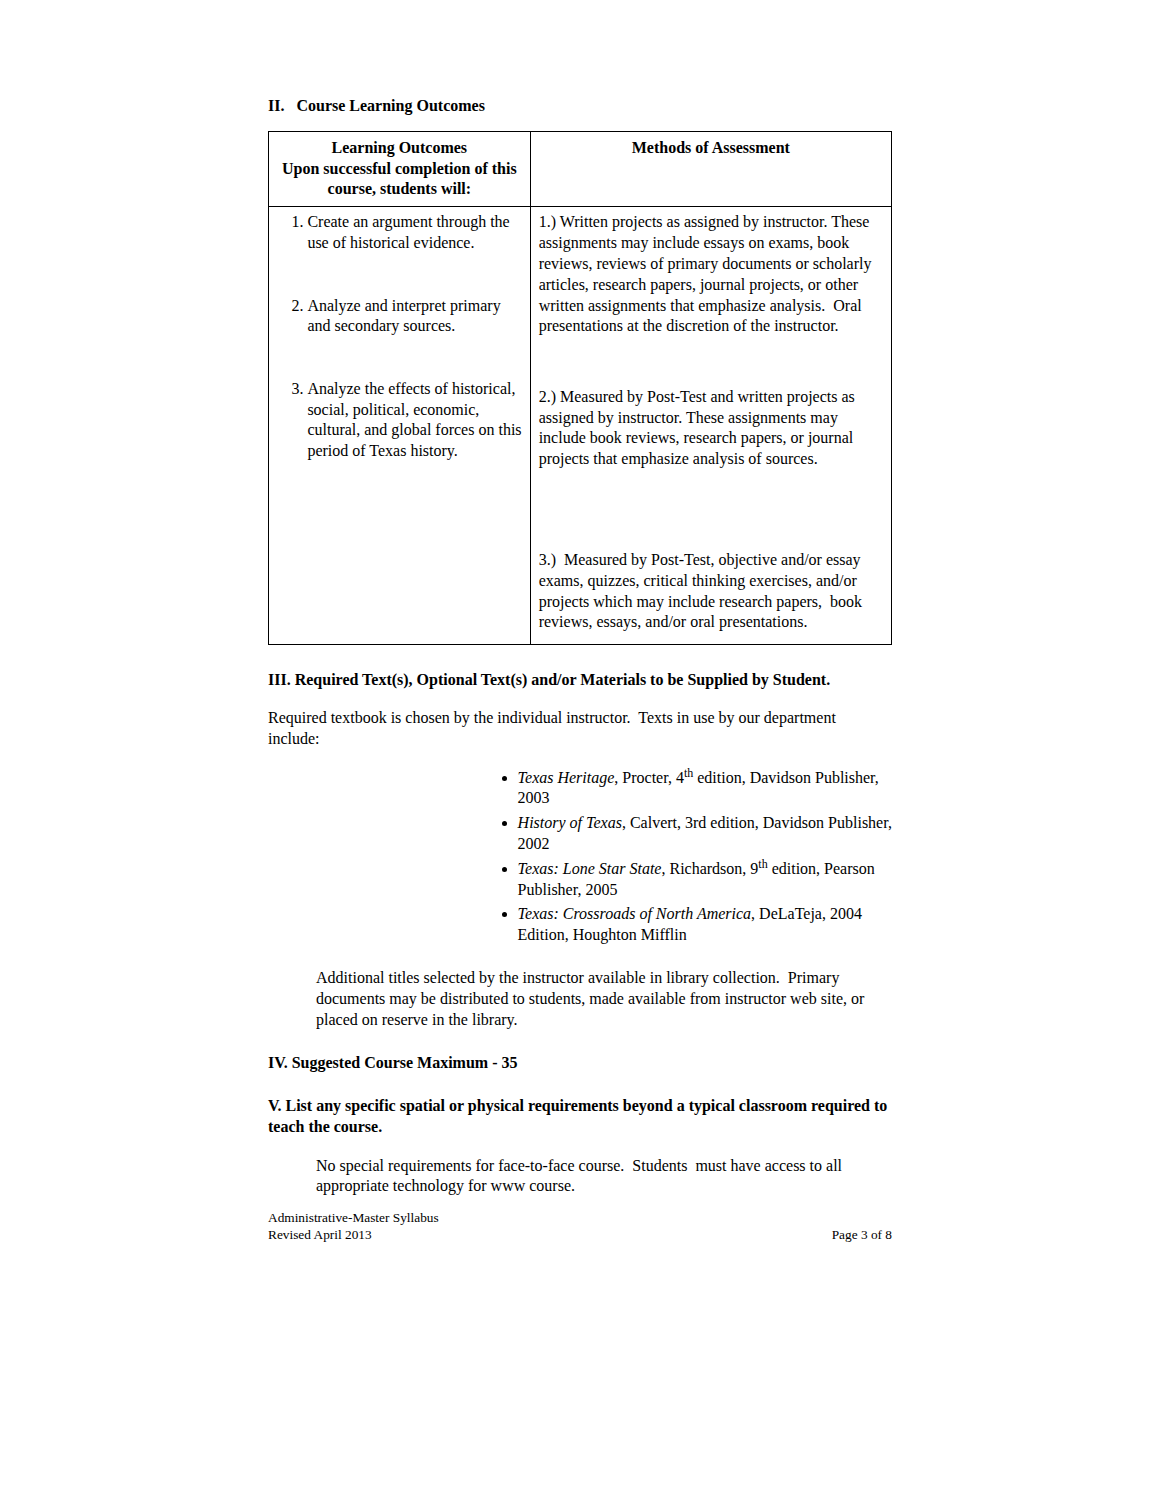II. Course Learning Outcomes
| Learning Outcomes Upon successful completion of this course, students will: | Methods of Assessment |
| --- | --- |
| Create an argument through the use of historical evidence. Analyze and interpret primary and secondary sources. Analyze the effects of historical, social, political, economic, cultural, and global forces on this period of Texas history. | 1.) Written projects as assigned by instructor. These assignments may include essays on exams, book reviews, reviews of primary documents or scholarly articles, research papers, journal projects, or other written assignments that emphasize analysis. Oral presentations at the discretion of the instructor. 2.) Measured by Post-Test and written projects as assigned by instructor. These assignments may include book reviews, research papers, or journal projects that emphasize analysis of sources. 3.) Measured by Post-Test, objective and/or essay exams, quizzes, critical thinking exercises, and/or projects which may include research papers, book reviews, essays, and/or oral presentations. |
III. Required Text(s), Optional Text(s) and/or Materials to be Supplied by Student.
Required textbook is chosen by the individual instructor. Texts in use by our department include:
Texas Heritage, Procter, 4th edition, Davidson Publisher, 2003
History of Texas, Calvert, 3rd edition, Davidson Publisher, 2002
Texas: Lone Star State, Richardson, 9th edition, Pearson Publisher, 2005
Texas: Crossroads of North America, DeLaTeja, 2004 Edition, Houghton Mifflin
Additional titles selected by the instructor available in library collection. Primary documents may be distributed to students, made available from instructor web site, or placed on reserve in the library.
IV. Suggested Course Maximum - 35
V. List any specific spatial or physical requirements beyond a typical classroom required to teach the course.
No special requirements for face-to-face course. Students must have access to all appropriate technology for www course.
Administrative-Master Syllabus
Revised April 2013
Page 3 of 8